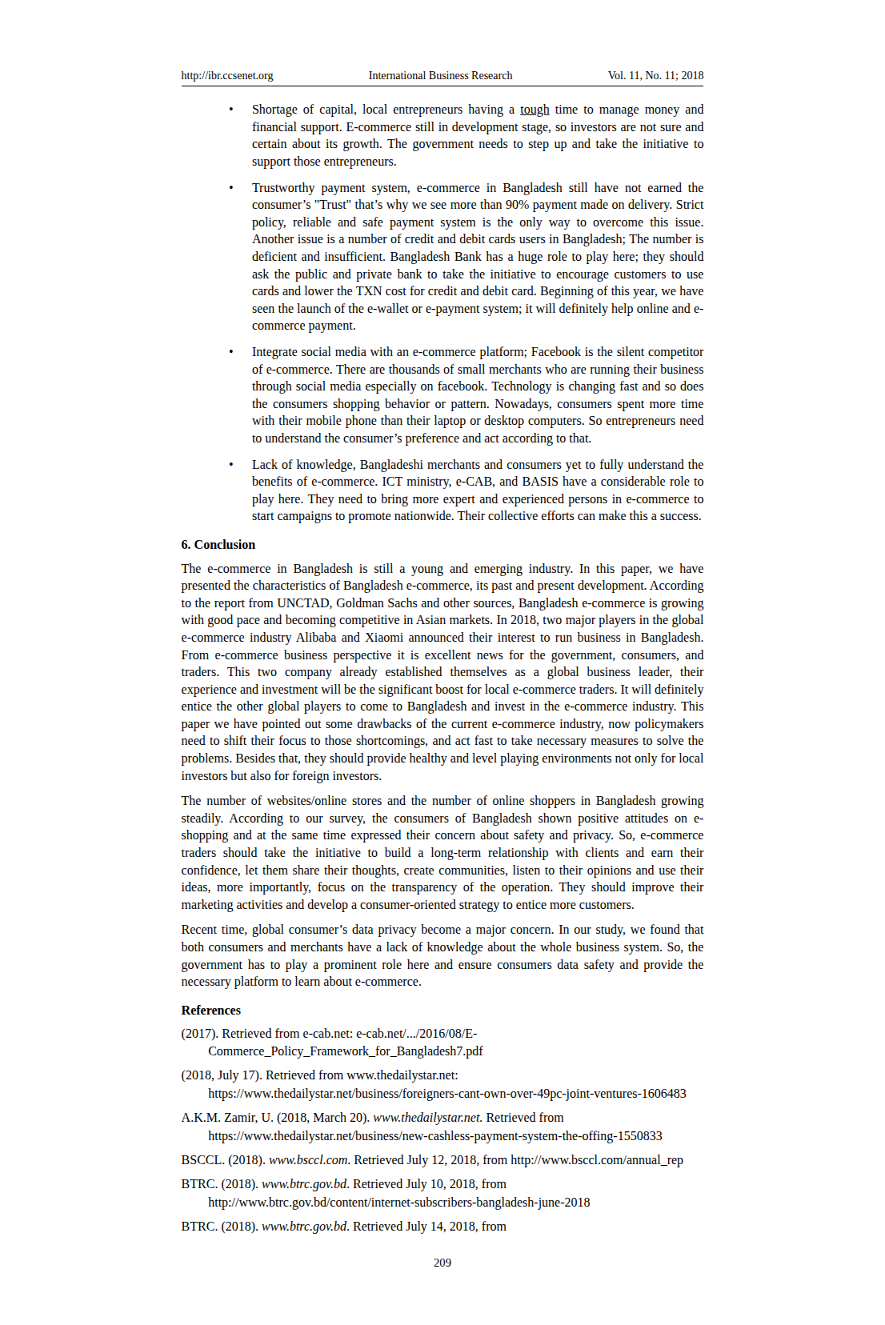http://ibr.ccsenet.org
International Business Research
Vol. 11, No. 11; 2018
Shortage of capital, local entrepreneurs having a tough time to manage money and financial support. E-commerce still in development stage, so investors are not sure and certain about its growth. The government needs to step up and take the initiative to support those entrepreneurs.
Trustworthy payment system, e-commerce in Bangladesh still have not earned the consumer’s "Trust" that’s why we see more than 90% payment made on delivery. Strict policy, reliable and safe payment system is the only way to overcome this issue. Another issue is a number of credit and debit cards users in Bangladesh; The number is deficient and insufficient. Bangladesh Bank has a huge role to play here; they should ask the public and private bank to take the initiative to encourage customers to use cards and lower the TXN cost for credit and debit card. Beginning of this year, we have seen the launch of the e-wallet or e-payment system; it will definitely help online and e-commerce payment.
Integrate social media with an e-commerce platform; Facebook is the silent competitor of e-commerce. There are thousands of small merchants who are running their business through social media especially on facebook. Technology is changing fast and so does the consumers shopping behavior or pattern. Nowadays, consumers spent more time with their mobile phone than their laptop or desktop computers. So entrepreneurs need to understand the consumer’s preference and act according to that.
Lack of knowledge, Bangladeshi merchants and consumers yet to fully understand the benefits of e-commerce. ICT ministry, e-CAB, and BASIS have a considerable role to play here. They need to bring more expert and experienced persons in e-commerce to start campaigns to promote nationwide. Their collective efforts can make this a success.
6. Conclusion
The e-commerce in Bangladesh is still a young and emerging industry. In this paper, we have presented the characteristics of Bangladesh e-commerce, its past and present development. According to the report from UNCTAD, Goldman Sachs and other sources, Bangladesh e-commerce is growing with good pace and becoming competitive in Asian markets. In 2018, two major players in the global e-commerce industry Alibaba and Xiaomi announced their interest to run business in Bangladesh. From e-commerce business perspective it is excellent news for the government, consumers, and traders. This two company already established themselves as a global business leader, their experience and investment will be the significant boost for local e-commerce traders. It will definitely entice the other global players to come to Bangladesh and invest in the e-commerce industry. This paper we have pointed out some drawbacks of the current e-commerce industry, now policymakers need to shift their focus to those shortcomings, and act fast to take necessary measures to solve the problems. Besides that, they should provide healthy and level playing environments not only for local investors but also for foreign investors.
The number of websites/online stores and the number of online shoppers in Bangladesh growing steadily. According to our survey, the consumers of Bangladesh shown positive attitudes on e-shopping and at the same time expressed their concern about safety and privacy. So, e-commerce traders should take the initiative to build a long-term relationship with clients and earn their confidence, let them share their thoughts, create communities, listen to their opinions and use their ideas, more importantly, focus on the transparency of the operation. They should improve their marketing activities and develop a consumer-oriented strategy to entice more customers.
Recent time, global consumer’s data privacy become a major concern. In our study, we found that both consumers and merchants have a lack of knowledge about the whole business system. So, the government has to play a prominent role here and ensure consumers data safety and provide the necessary platform to learn about e-commerce.
References
(2017). Retrieved from e-cab.net: e-cab.net/.../2016/08/E-Commerce_Policy_Framework_for_Bangladesh7.pdf
(2018, July 17). Retrieved from www.thedailystar.net:
https://www.thedailystar.net/business/foreigners-cant-own-over-49pc-joint-ventures-1606483
A.K.M. Zamir, U. (2018, March 20). www.thedailystar.net. Retrieved from
https://www.thedailystar.net/business/new-cashless-payment-system-the-offing-1550833
BSCCL. (2018). www.bsccl.com. Retrieved July 12, 2018, from http://www.bsccl.com/annual_rep
BTRC. (2018). www.btrc.gov.bd. Retrieved July 10, 2018, from
http://www.btrc.gov.bd/content/internet-subscribers-bangladesh-june-2018
BTRC. (2018). www.btrc.gov.bd. Retrieved July 14, 2018, from
209